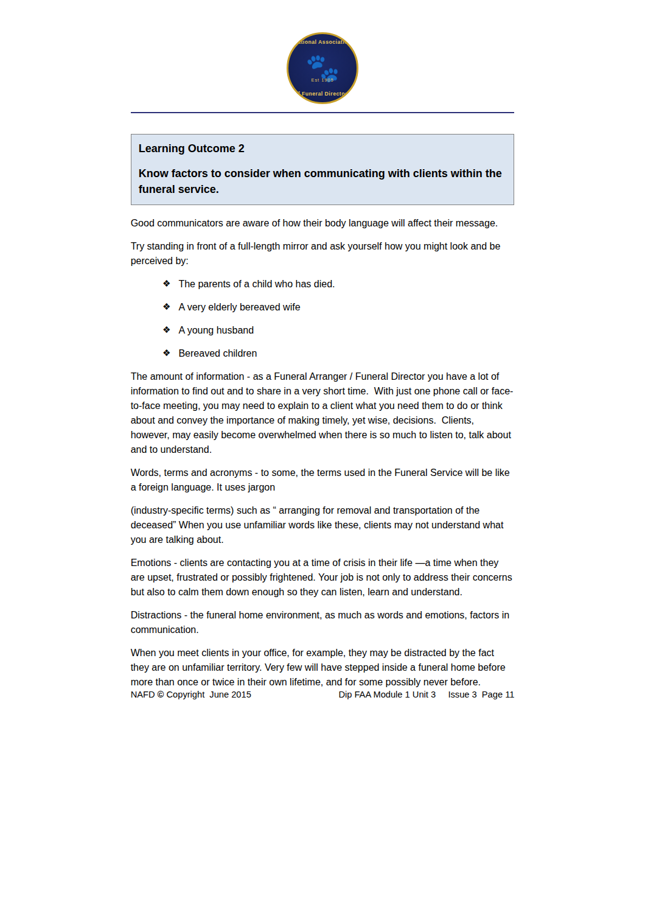National Association of Funeral Directors
🐾
Est 1905
Learning Outcome 2
Know factors to consider when communicating with clients within the funeral service.
Good communicators are aware of how their body language will affect their message.
Try standing in front of a full-length mirror and ask yourself how you might look and be perceived by:
The parents of a child who has died.
A very elderly bereaved wife
A young husband
Bereaved children
The amount of information - as a Funeral Arranger / Funeral Director you have a lot of information to find out and to share in a very short time. With just one phone call or face-to-face meeting, you may need to explain to a client what you need them to do or think about and convey the importance of making timely, yet wise, decisions. Clients, however, may easily become overwhelmed when there is so much to listen to, talk about and to understand.
Words, terms and acronyms - to some, the terms used in the Funeral Service will be like a foreign language. It uses jargon
(industry-specific terms) such as “ arranging for removal and transportation of the deceased” When you use unfamiliar words like these, clients may not understand what you are talking about.
Emotions - clients are contacting you at a time of crisis in their life —a time when they are upset, frustrated or possibly frightened. Your job is not only to address their concerns but also to calm them down enough so they can listen, learn and understand.
Distractions - the funeral home environment, as much as words and emotions, factors in communication.
When you meet clients in your office, for example, they may be distracted by the fact they are on unfamiliar territory. Very few will have stepped inside a funeral home before more than once or twice in their own lifetime, and for some possibly never before.
NAFD © Copyright June 2015
Dip FAA Module 1 Unit 3 Issue 3 Page 11